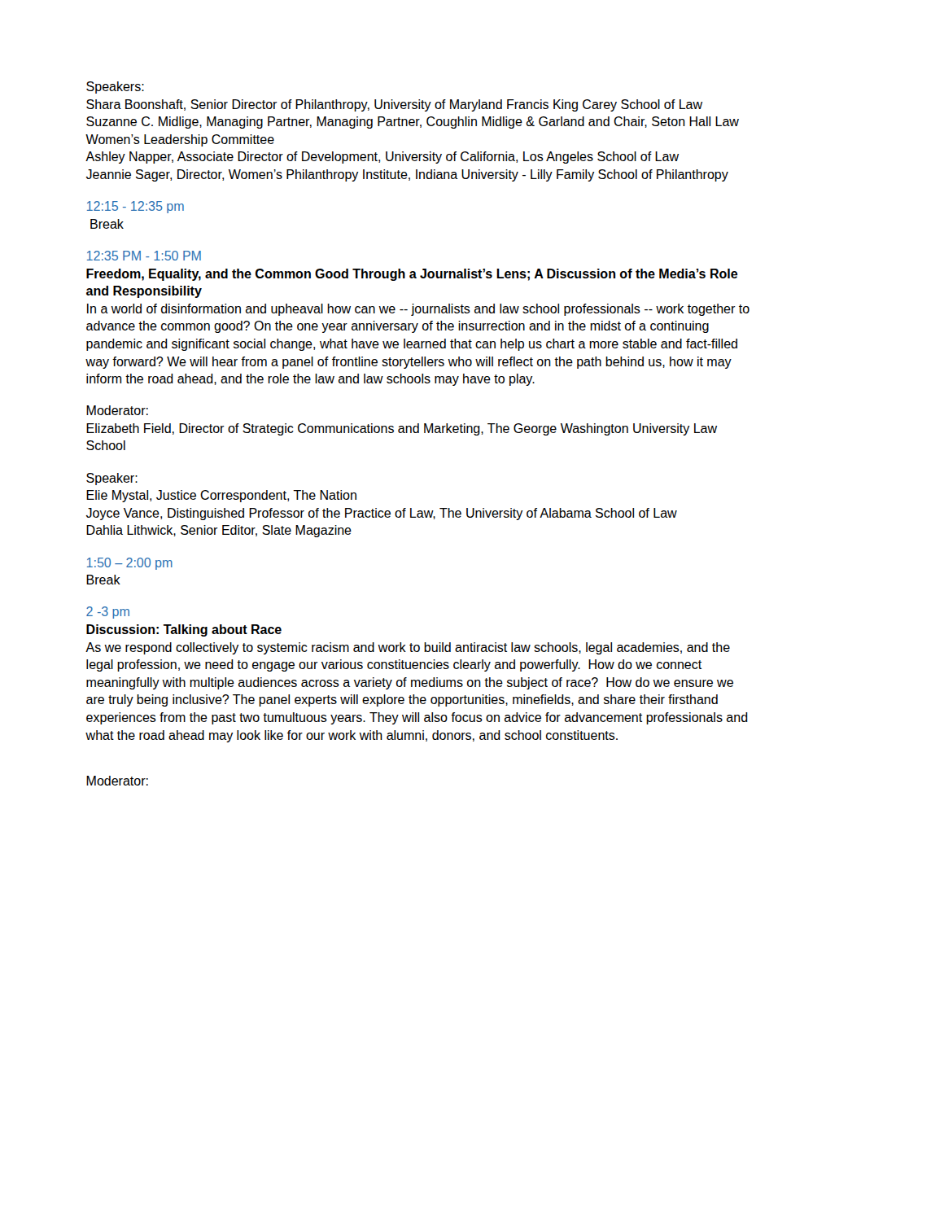Speakers:
Shara Boonshaft, Senior Director of Philanthropy, University of Maryland Francis King Carey School of Law
Suzanne C. Midlige, Managing Partner, Managing Partner, Coughlin Midlige & Garland and Chair, Seton Hall Law Women’s Leadership Committee
Ashley Napper, Associate Director of Development, University of California, Los Angeles School of Law
Jeannie Sager, Director, Women’s Philanthropy Institute, Indiana University - Lilly Family School of Philanthropy
12:15 - 12:35 pm
Break
12:35 PM - 1:50 PM
Freedom, Equality, and the Common Good Through a Journalist’s Lens; A Discussion of the Media’s Role and Responsibility
In a world of disinformation and upheaval how can we -- journalists and law school professionals -- work together to advance the common good? On the one year anniversary of the insurrection and in the midst of a continuing pandemic and significant social change, what have we learned that can help us chart a more stable and fact-filled way forward? We will hear from a panel of frontline storytellers who will reflect on the path behind us, how it may inform the road ahead, and the role the law and law schools may have to play.
Moderator:
Elizabeth Field, Director of Strategic Communications and Marketing, The George Washington University Law School
Speaker:
Elie Mystal, Justice Correspondent, The Nation
Joyce Vance, Distinguished Professor of the Practice of Law, The University of Alabama School of Law
Dahlia Lithwick, Senior Editor, Slate Magazine
1:50 – 2:00 pm
Break
2 -3 pm
Discussion: Talking about Race
As we respond collectively to systemic racism and work to build antiracist law schools, legal academies, and the legal profession, we need to engage our various constituencies clearly and powerfully. How do we connect meaningfully with multiple audiences across a variety of mediums on the subject of race? How do we ensure we are truly being inclusive? The panel experts will explore the opportunities, minefields, and share their firsthand experiences from the past two tumultuous years. They will also focus on advice for advancement professionals and what the road ahead may look like for our work with alumni, donors, and school constituents.
Moderator: